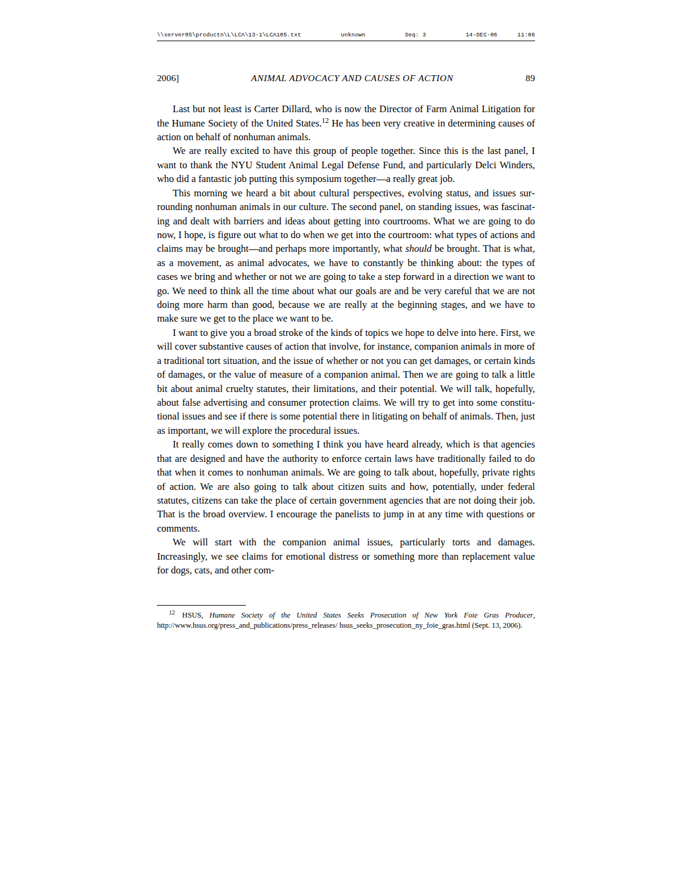\\server05\productn\L\LCA\13-1\LCA105.txt unknown Seq: 3 14-DEC-06 11:06
2006] ANIMAL ADVOCACY AND CAUSES OF ACTION 89
Last but not least is Carter Dillard, who is now the Director of Farm Animal Litigation for the Humane Society of the United States.12 He has been very creative in determining causes of action on behalf of nonhuman animals.
We are really excited to have this group of people together. Since this is the last panel, I want to thank the NYU Student Animal Legal Defense Fund, and particularly Delci Winders, who did a fantastic job putting this symposium together—a really great job.
This morning we heard a bit about cultural perspectives, evolving status, and issues surrounding nonhuman animals in our culture. The second panel, on standing issues, was fascinating and dealt with barriers and ideas about getting into courtrooms. What we are going to do now, I hope, is figure out what to do when we get into the courtroom: what types of actions and claims may be brought—and perhaps more importantly, what should be brought. That is what, as a movement, as animal advocates, we have to constantly be thinking about: the types of cases we bring and whether or not we are going to take a step forward in a direction we want to go. We need to think all the time about what our goals are and be very careful that we are not doing more harm than good, because we are really at the beginning stages, and we have to make sure we get to the place we want to be.
I want to give you a broad stroke of the kinds of topics we hope to delve into here. First, we will cover substantive causes of action that involve, for instance, companion animals in more of a traditional tort situation, and the issue of whether or not you can get damages, or certain kinds of damages, or the value of measure of a companion animal. Then we are going to talk a little bit about animal cruelty statutes, their limitations, and their potential. We will talk, hopefully, about false advertising and consumer protection claims. We will try to get into some constitutional issues and see if there is some potential there in litigating on behalf of animals. Then, just as important, we will explore the procedural issues.
It really comes down to something I think you have heard already, which is that agencies that are designed and have the authority to enforce certain laws have traditionally failed to do that when it comes to nonhuman animals. We are going to talk about, hopefully, private rights of action. We are also going to talk about citizen suits and how, potentially, under federal statutes, citizens can take the place of certain government agencies that are not doing their job. That is the broad overview. I encourage the panelists to jump in at any time with questions or comments.
We will start with the companion animal issues, particularly torts and damages. Increasingly, we see claims for emotional distress or something more than replacement value for dogs, cats, and other com-
12 HSUS, Humane Society of the United States Seeks Prosecution of New York Foie Gras Producer, http://www.hsus.org/press_and_publications/press_releases/ hsus_seeks_prosecution_ny_foie_gras.html (Sept. 13, 2006).